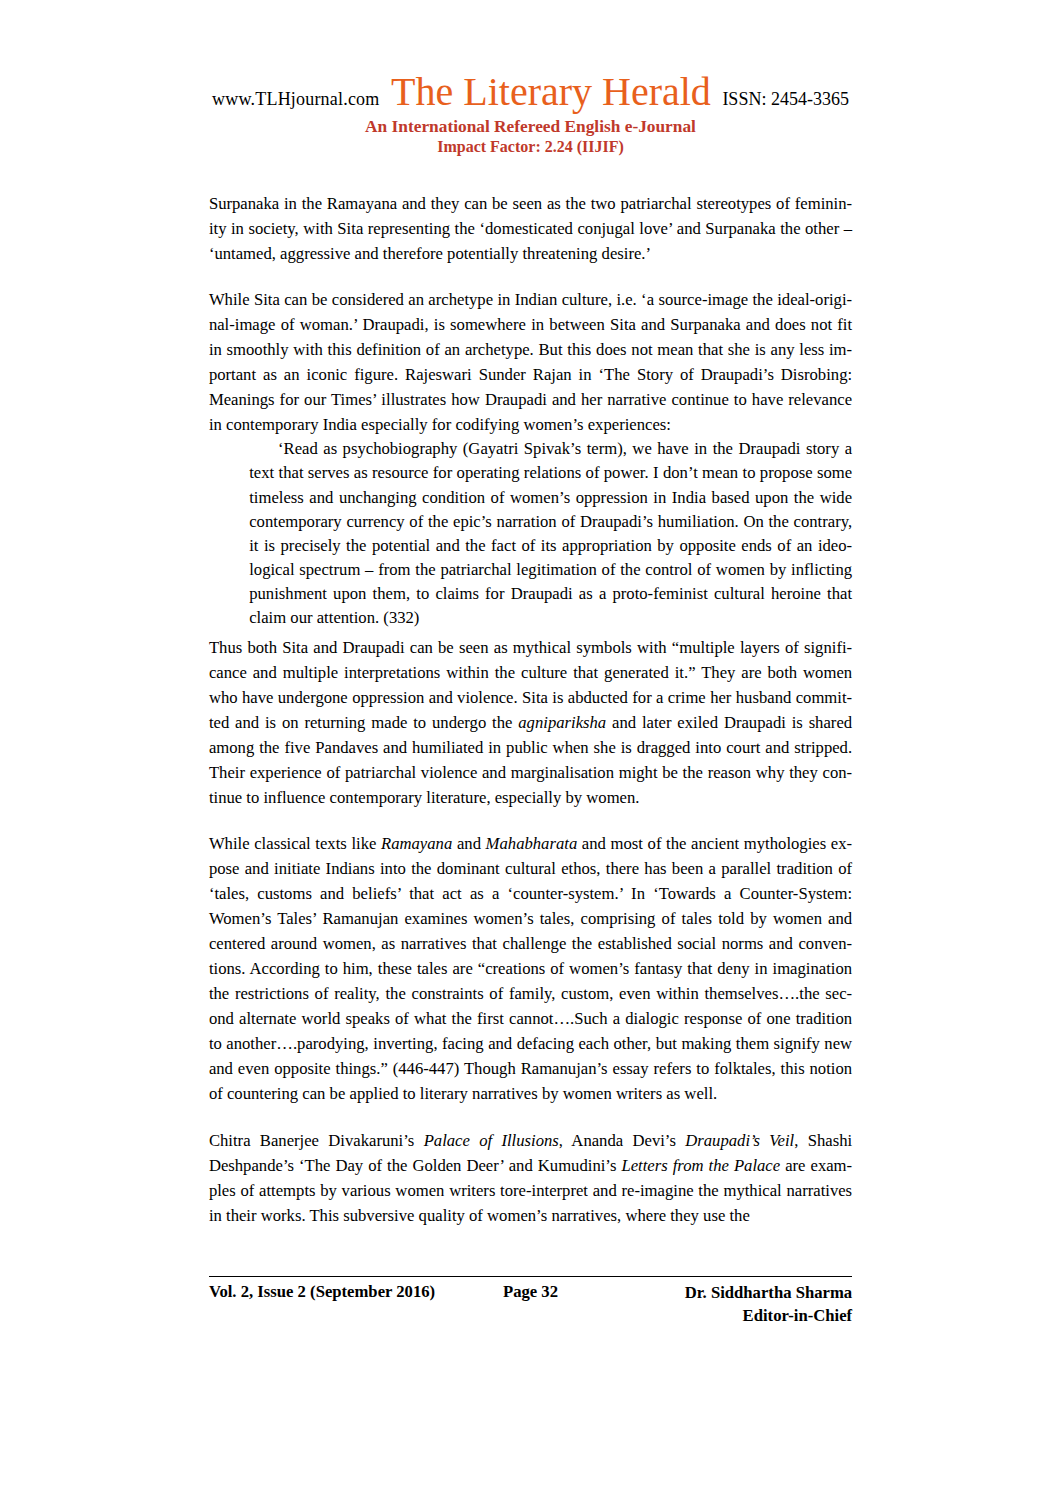www.TLHjournal.com The Literary Herald ISSN: 2454-3365
An International Refereed English e-Journal Impact Factor: 2.24 (IIJIF)
Surpanaka in the Ramayana and they can be seen as the two patriarchal stereotypes of femininity in society, with Sita representing the ‘domesticated conjugal love’ and Surpanaka the other – ‘untamed, aggressive and therefore potentially threatening desire.’
While Sita can be considered an archetype in Indian culture, i.e. ‘a source-image the ideal-original-image of woman.’ Draupadi, is somewhere in between Sita and Surpanaka and does not fit in smoothly with this definition of an archetype. But this does not mean that she is any less important as an iconic figure. Rajeswari Sunder Rajan in ‘The Story of Draupadi’s Disrobing: Meanings for our Times’ illustrates how Draupadi and her narrative continue to have relevance in contemporary India especially for codifying women’s experiences:
‘Read as psychobiography (Gayatri Spivak’s term), we have in the Draupadi story a text that serves as resource for operating relations of power. I don’t mean to propose some timeless and unchanging condition of women’s oppression in India based upon the wide contemporary currency of the epic’s narration of Draupadi’s humiliation. On the contrary, it is precisely the potential and the fact of its appropriation by opposite ends of an ideological spectrum – from the patriarchal legitimation of the control of women by inflicting punishment upon them, to claims for Draupadi as a proto-feminist cultural heroine that claim our attention. (332)
Thus both Sita and Draupadi can be seen as mythical symbols with “multiple layers of significance and multiple interpretations within the culture that generated it.” They are both women who have undergone oppression and violence. Sita is abducted for a crime her husband committed and is on returning made to undergo the agnipariksha and later exiled Draupadi is shared among the five Pandaves and humiliated in public when she is dragged into court and stripped. Their experience of patriarchal violence and marginalisation might be the reason why they continue to influence contemporary literature, especially by women.
While classical texts like Ramayana and Mahabharata and most of the ancient mythologies expose and initiate Indians into the dominant cultural ethos, there has been a parallel tradition of ‘tales, customs and beliefs’ that act as a ‘counter-system.’ In ‘Towards a Counter-System: Women’s Tales’ Ramanujan examines women’s tales, comprising of tales told by women and centered around women, as narratives that challenge the established social norms and conventions. According to him, these tales are “creations of women’s fantasy that deny in imagination the restrictions of reality, the constraints of family, custom, even within themselves….the second alternate world speaks of what the first cannot….Such a dialogic response of one tradition to another….parodying, inverting, facing and defacing each other, but making them signify new and even opposite things.” (446-447) Though Ramanujan’s essay refers to folktales, this notion of countering can be applied to literary narratives by women writers as well.
Chitra Banerjee Divakaruni’s Palace of Illusions, Ananda Devi’s Draupadi’s Veil, Shashi Deshpande’s ‘The Day of the Golden Deer’ and Kumudini’s Letters from the Palace are examples of attempts by various women writers tore-interpret and re-imagine the mythical narratives in their works. This subversive quality of women’s narratives, where they use the
Vol. 2, Issue 2 (September 2016)
Page 32
Dr. Siddhartha Sharma
Editor-in-Chief